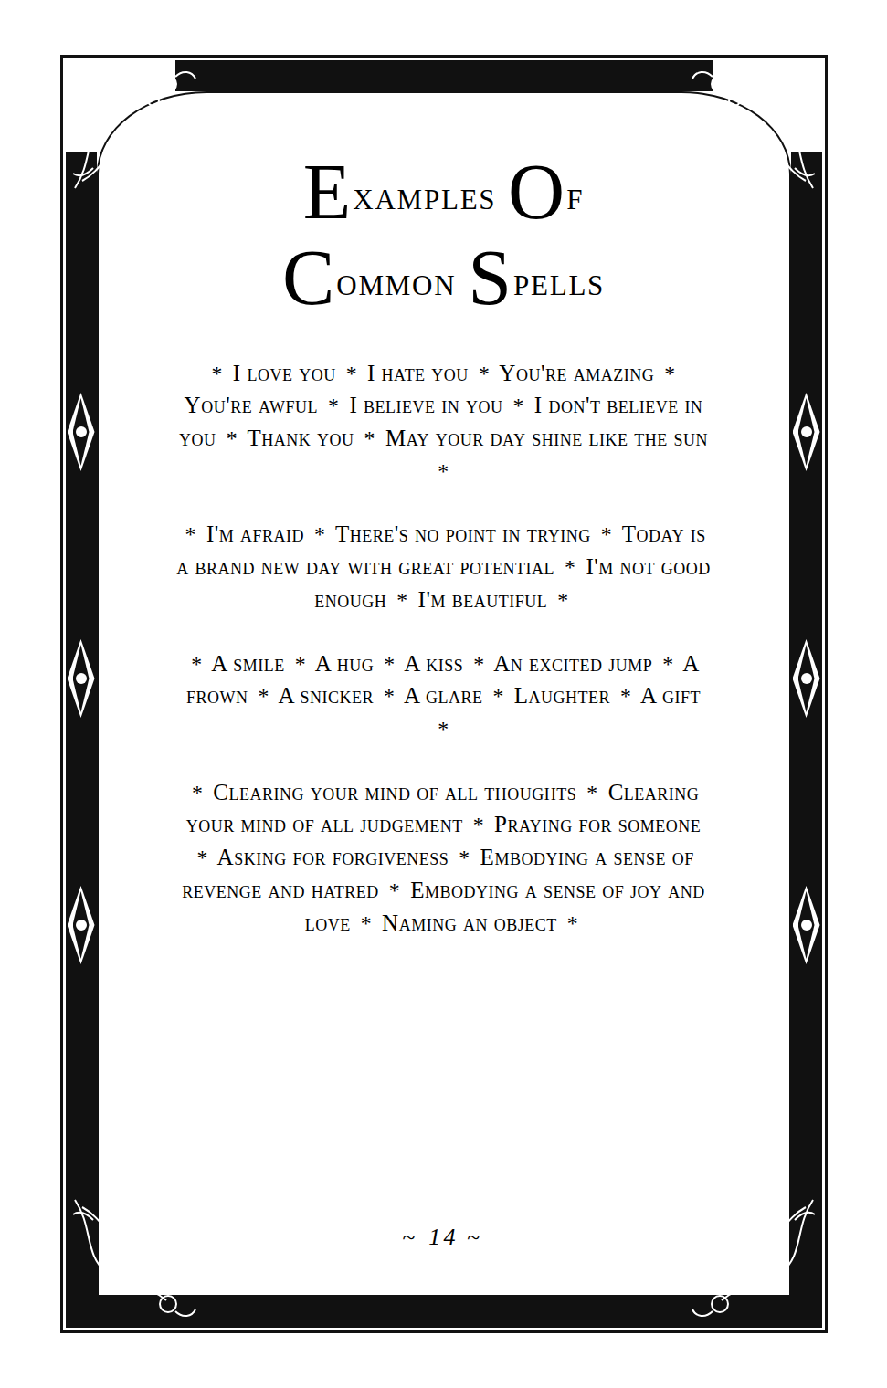Examples Of Common Spells
* I love you * I hate you * You're amazing * You're awful * I believe in you * I don't believe in you * Thank you * May your day shine like the sun *
* I'm afraid * There's no point in trying * Today is a brand new day with great potential * I'm not good enough * I'm beautiful *
* A smile * A hug * A kiss * An excited jump * A frown * A snicker * A glare * Laughter * A gift *
* Clearing your mind of all thoughts * Clearing your mind of all judgement * Praying for someone * Asking for forgiveness * Embodying a sense of revenge and hatred * Embodying a sense of joy and love * Naming an object *
~ 14 ~